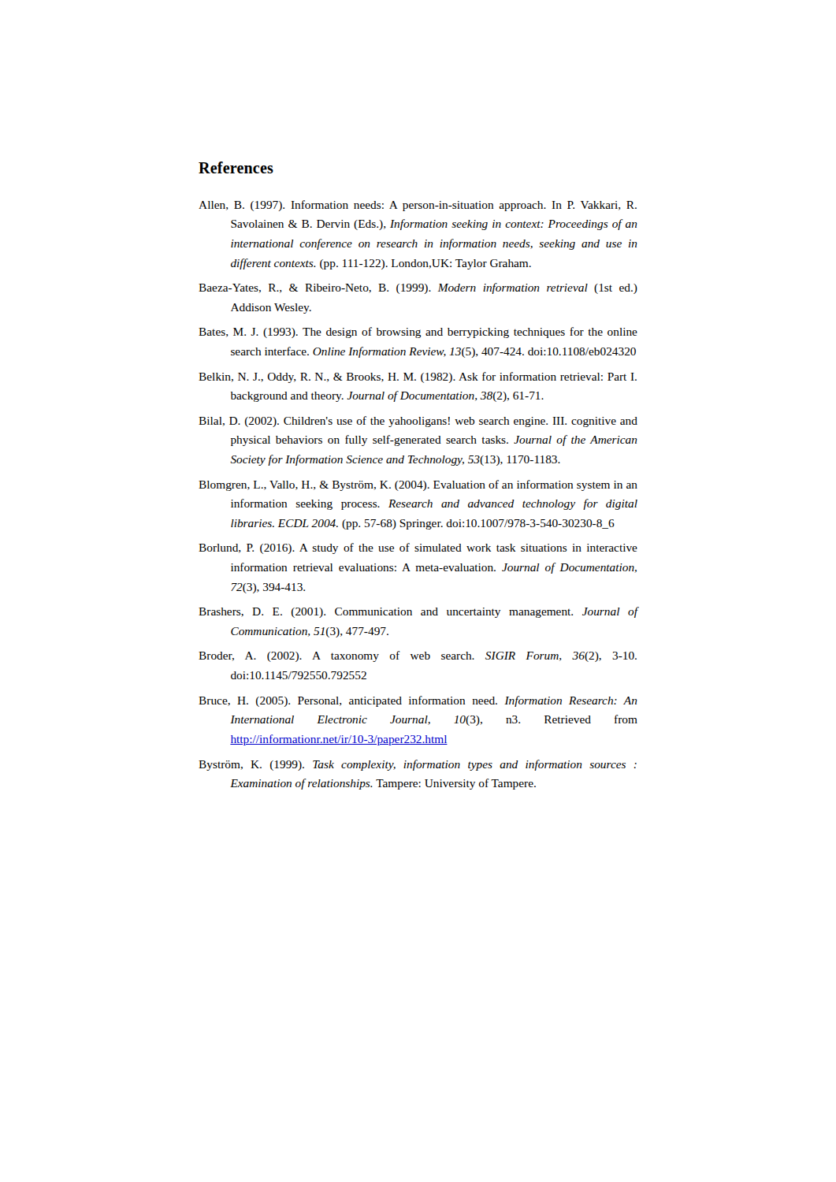References
Allen, B. (1997). Information needs: A person-in-situation approach. In P. Vakkari, R. Savolainen & B. Dervin (Eds.), Information seeking in context: Proceedings of an international conference on research in information needs, seeking and use in different contexts. (pp. 111-122). London,UK: Taylor Graham.
Baeza-Yates, R., & Ribeiro-Neto, B. (1999). Modern information retrieval (1st ed.) Addison Wesley.
Bates, M. J. (1993). The design of browsing and berrypicking techniques for the online search interface. Online Information Review, 13(5), 407-424. doi:10.1108/eb024320
Belkin, N. J., Oddy, R. N., & Brooks, H. M. (1982). Ask for information retrieval: Part I. background and theory. Journal of Documentation, 38(2), 61-71.
Bilal, D. (2002). Children's use of the yahooligans! web search engine. III. cognitive and physical behaviors on fully self-generated search tasks. Journal of the American Society for Information Science and Technology, 53(13), 1170-1183.
Blomgren, L., Vallo, H., & Byström, K. (2004). Evaluation of an information system in an information seeking process. Research and advanced technology for digital libraries. ECDL 2004. (pp. 57-68) Springer. doi:10.1007/978-3-540-30230-8_6
Borlund, P. (2016). A study of the use of simulated work task situations in interactive information retrieval evaluations: A meta-evaluation. Journal of Documentation, 72(3), 394-413.
Brashers, D. E. (2001). Communication and uncertainty management. Journal of Communication, 51(3), 477-497.
Broder, A. (2002). A taxonomy of web search. SIGIR Forum, 36(2), 3-10. doi:10.1145/792550.792552
Bruce, H. (2005). Personal, anticipated information need. Information Research: An International Electronic Journal, 10(3), n3. Retrieved from http://informationr.net/ir/10-3/paper232.html
Byström, K. (1999). Task complexity, information types and information sources : Examination of relationships. Tampere: University of Tampere.